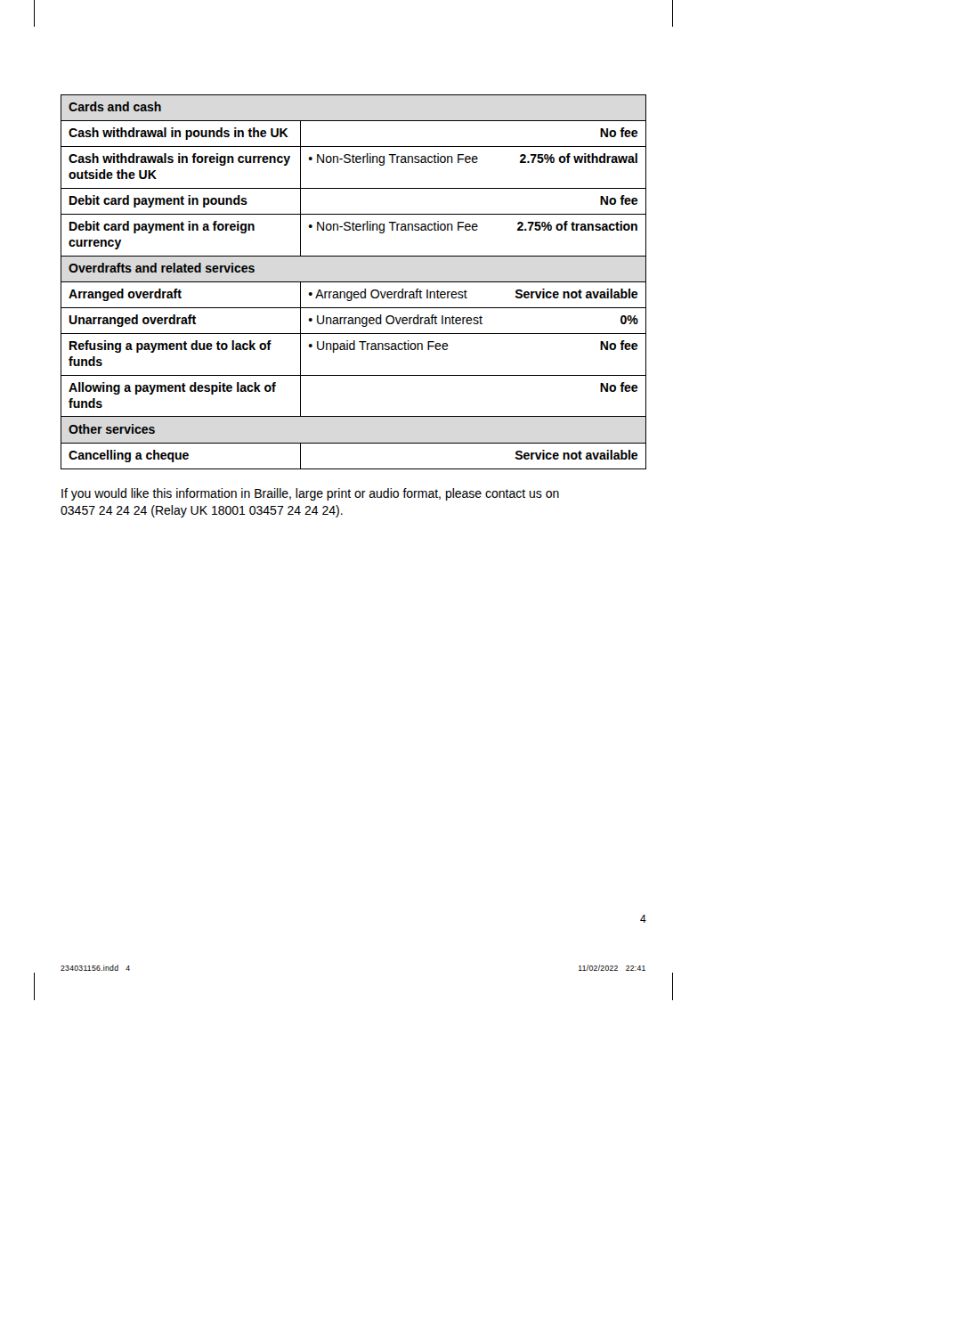| Cards and cash |
| Cash withdrawal in pounds in the UK | No fee |
| Cash withdrawals in foreign currency outside the UK | • Non-Sterling Transaction Fee 2.75% of withdrawal |
| Debit card payment in pounds | No fee |
| Debit card payment in a foreign currency | • Non-Sterling Transaction Fee 2.75% of transaction |
| Overdrafts and related services |
| Arranged overdraft | • Arranged Overdraft Interest Service not available |
| Unarranged overdraft | • Unarranged Overdraft Interest 0% |
| Refusing a payment due to lack of funds | • Unpaid Transaction Fee No fee |
| Allowing a payment despite lack of funds | No fee |
| Other services |
| Cancelling a cheque | Service not available |
If you would like this information in Braille, large print or audio format, please contact us on
03457 24 24 24 (Relay UK 18001 03457 24 24 24).
4
234031156.indd 4 11/02/2022 22:41